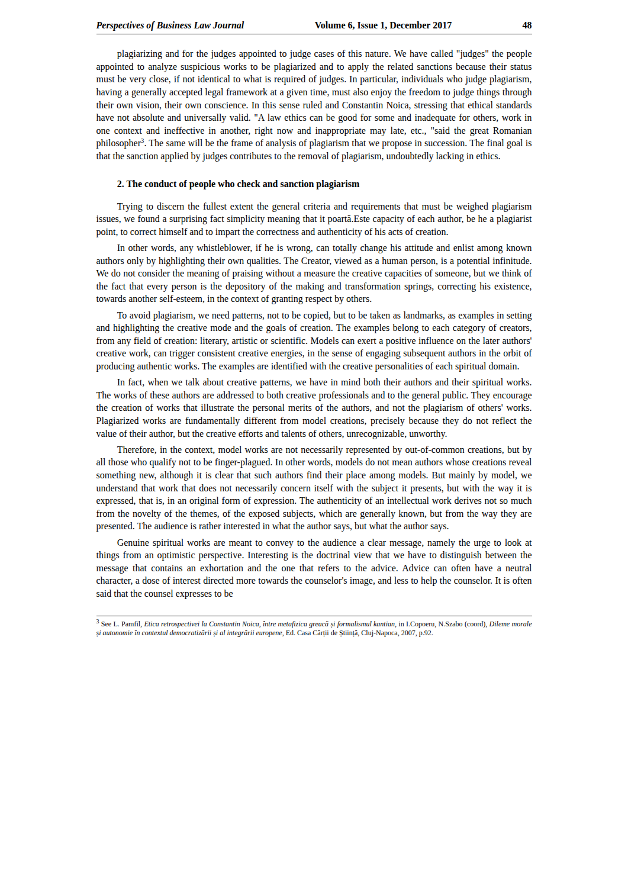Perspectives of Business Law Journal Volume 6, Issue 1, December 2017 48
plagiarizing and for the judges appointed to judge cases of this nature. We have called "judges" the people appointed to analyze suspicious works to be plagiarized and to apply the related sanctions because their status must be very close, if not identical to what is required of judges. In particular, individuals who judge plagiarism, having a generally accepted legal framework at a given time, must also enjoy the freedom to judge things through their own vision, their own conscience. In this sense ruled and Constantin Noica, stressing that ethical standards have not absolute and universally valid. "A law ethics can be good for some and inadequate for others, work in one context and ineffective in another, right now and inappropriate may late, etc., "said the great Romanian philosopher3. The same will be the frame of analysis of plagiarism that we propose in succession. The final goal is that the sanction applied by judges contributes to the removal of plagiarism, undoubtedly lacking in ethics.
2. The conduct of people who check and sanction plagiarism
Trying to discern the fullest extent the general criteria and requirements that must be weighed plagiarism issues, we found a surprising fact simplicity meaning that it poartă.Este capacity of each author, be he a plagiarist point, to correct himself and to impart the correctness and authenticity of his acts of creation.
In other words, any whistleblower, if he is wrong, can totally change his attitude and enlist among known authors only by highlighting their own qualities. The Creator, viewed as a human person, is a potential infinitude. We do not consider the meaning of praising without a measure the creative capacities of someone, but we think of the fact that every person is the depository of the making and transformation springs, correcting his existence, towards another self-esteem, in the context of granting respect by others.
To avoid plagiarism, we need patterns, not to be copied, but to be taken as landmarks, as examples in setting and highlighting the creative mode and the goals of creation. The examples belong to each category of creators, from any field of creation: literary, artistic or scientific. Models can exert a positive influence on the later authors' creative work, can trigger consistent creative energies, in the sense of engaging subsequent authors in the orbit of producing authentic works. The examples are identified with the creative personalities of each spiritual domain.
In fact, when we talk about creative patterns, we have in mind both their authors and their spiritual works. The works of these authors are addressed to both creative professionals and to the general public. They encourage the creation of works that illustrate the personal merits of the authors, and not the plagiarism of others' works. Plagiarized works are fundamentally different from model creations, precisely because they do not reflect the value of their author, but the creative efforts and talents of others, unrecognizable, unworthy.
Therefore, in the context, model works are not necessarily represented by out-of-common creations, but by all those who qualify not to be finger-plagued. In other words, models do not mean authors whose creations reveal something new, although it is clear that such authors find their place among models. But mainly by model, we understand that work that does not necessarily concern itself with the subject it presents, but with the way it is expressed, that is, in an original form of expression. The authenticity of an intellectual work derives not so much from the novelty of the themes, of the exposed subjects, which are generally known, but from the way they are presented. The audience is rather interested in what the author says, but what the author says.
Genuine spiritual works are meant to convey to the audience a clear message, namely the urge to look at things from an optimistic perspective. Interesting is the doctrinal view that we have to distinguish between the message that contains an exhortation and the one that refers to the advice. Advice can often have a neutral character, a dose of interest directed more towards the counselor's image, and less to help the counselor. It is often said that the counsel expresses to be
3 See L. Pamfil, Etica retrospectivei la Constantin Noica, între metafizica greacă și formalismul kantian, in I.Copoeru, N.Szabo (coord), Dileme morale și autonomie în contextul democratizării și al integrării europene, Ed. Casa Cărții de Știință, Cluj-Napoca, 2007, p.92.